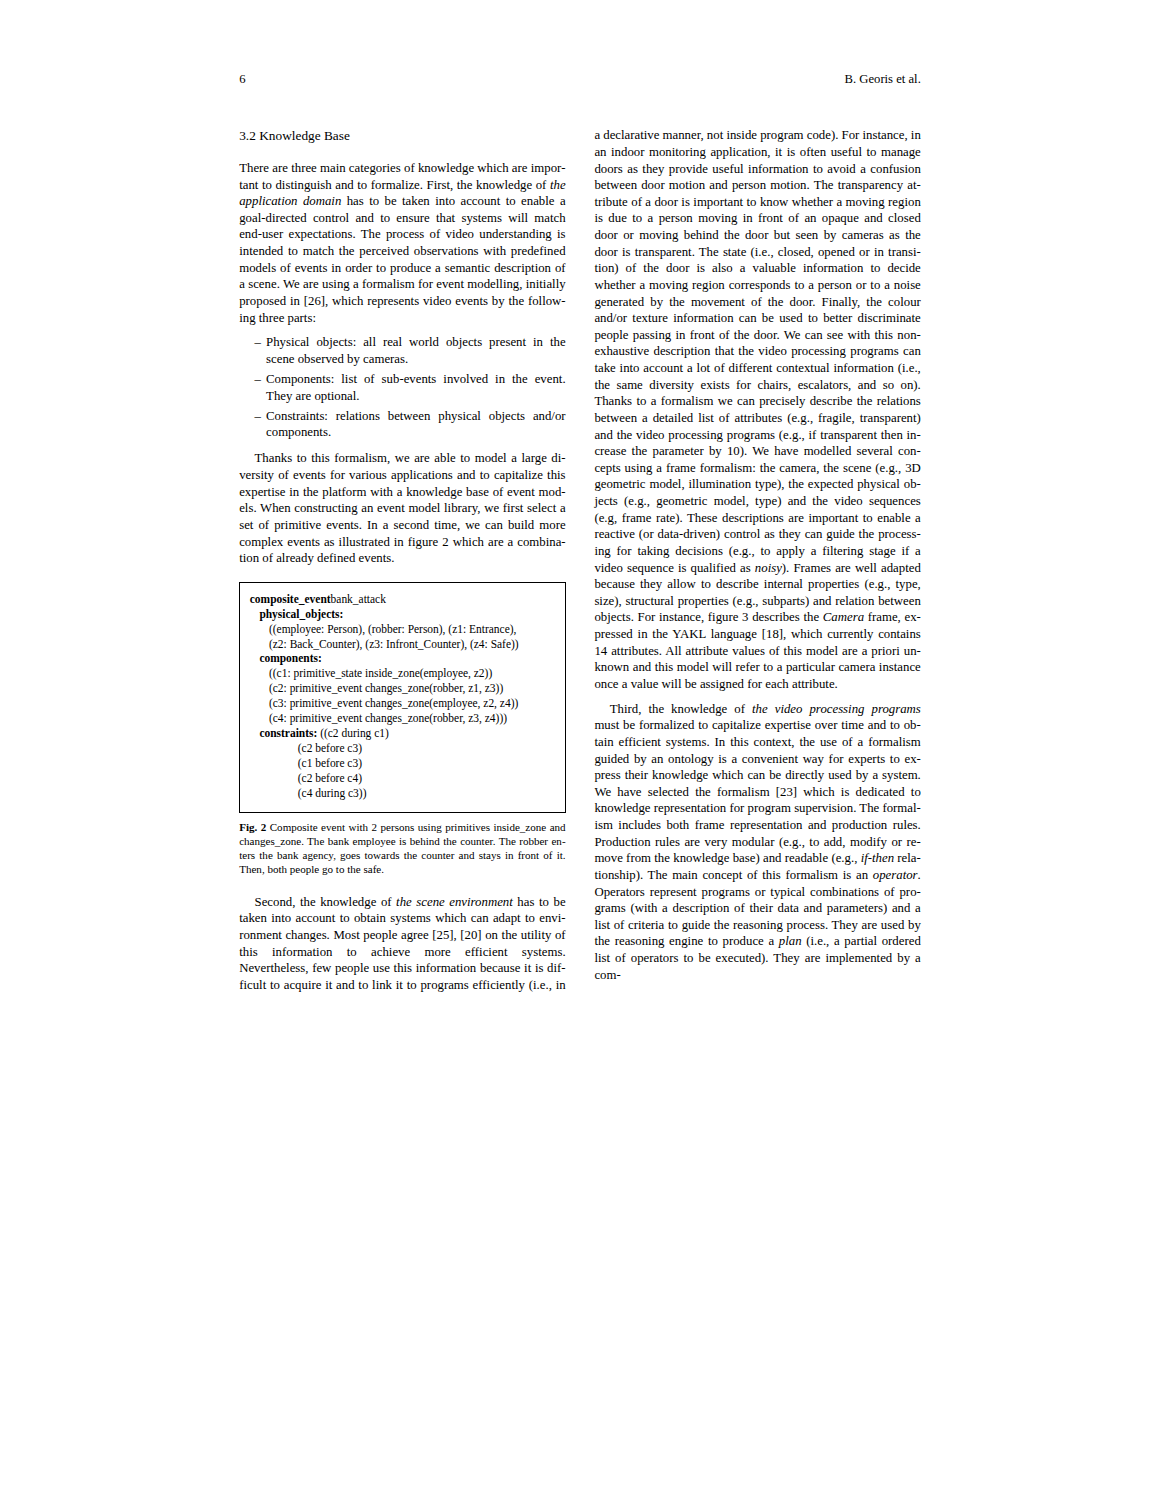6 B. Georis et al.
3.2 Knowledge Base
There are three main categories of knowledge which are important to distinguish and to formalize. First, the knowledge of the application domain has to be taken into account to enable a goal-directed control and to ensure that systems will match end-user expectations. The process of video understanding is intended to match the perceived observations with predefined models of events in order to produce a semantic description of a scene. We are using a formalism for event modelling, initially proposed in [26], which represents video events by the following three parts:
Physical objects: all real world objects present in the scene observed by cameras.
Components: list of sub-events involved in the event. They are optional.
Constraints: relations between physical objects and/or components.
Thanks to this formalism, we are able to model a large diversity of events for various applications and to capitalize this expertise in the platform with a knowledge base of event models. When constructing an event model library, we first select a set of primitive events. In a second time, we can build more complex events as illustrated in figure 2 which are a combination of already defined events.
composite_eventbank_attack
physical_objects:
((employee: Person), (robber: Person), (z1: Entrance),
(z2: Back_Counter), (z3: Infront_Counter), (z4: Safe))
components:
((c1: primitive_state inside_zone(employee, z2))
(c2: primitive_event changes_zone(robber, z1, z3))
(c3: primitive_event changes_zone(employee, z2, z4))
(c4: primitive_event changes_zone(robber, z3, z4)))
constraints: ((c2 during c1)
(c2 before c3)
(c1 before c3)
(c2 before c4)
(c4 during c3))
Fig. 2 Composite event with 2 persons using primitives inside_zone and changes_zone. The bank employee is behind the counter. The robber enters the bank agency, goes towards the counter and stays in front of it. Then, both people go to the safe.
Second, the knowledge of the scene environment has to be taken into account to obtain systems which can adapt to environment changes. Most people agree [25], [20] on the utility of this information to achieve more efficient systems. Nevertheless, few people use this information because it is difficult to acquire it and to link it to programs efficiently (i.e., in a declarative manner, not inside program code). For instance, in an indoor monitoring application, it is often useful to manage doors as they provide useful information to avoid a confusion between door motion and person motion. The transparency attribute of a door is important to know whether a moving region is due to a person moving in front of an opaque and closed door or moving behind the door but seen by cameras as the door is transparent. The state (i.e., closed, opened or in transition) of the door is also a valuable information to decide whether a moving region corresponds to a person or to a noise generated by the movement of the door. Finally, the colour and/or texture information can be used to better discriminate people passing in front of the door. We can see with this non-exhaustive description that the video processing programs can take into account a lot of different contextual information (i.e., the same diversity exists for chairs, escalators, and so on). Thanks to a formalism we can precisely describe the relations between a detailed list of attributes (e.g., fragile, transparent) and the video processing programs (e.g., if transparent then increase the parameter by 10). We have modelled several concepts using a frame formalism: the camera, the scene (e.g., 3D geometric model, illumination type), the expected physical objects (e.g., geometric model, type) and the video sequences (e.g, frame rate). These descriptions are important to enable a reactive (or data-driven) control as they can guide the processing for taking decisions (e.g., to apply a filtering stage if a video sequence is qualified as noisy). Frames are well adapted because they allow to describe internal properties (e.g., type, size), structural properties (e.g., subparts) and relation between objects. For instance, figure 3 describes the Camera frame, expressed in the YAKL language [18], which currently contains 14 attributes. All attribute values of this model are a priori unknown and this model will refer to a particular camera instance once a value will be assigned for each attribute.
Third, the knowledge of the video processing programs must be formalized to capitalize expertise over time and to obtain efficient systems. In this context, the use of a formalism guided by an ontology is a convenient way for experts to express their knowledge which can be directly used by a system. We have selected the formalism [23] which is dedicated to knowledge representation for program supervision. The formalism includes both frame representation and production rules. Production rules are very modular (e.g., to add, modify or remove from the knowledge base) and readable (e.g., if-then relationship). The main concept of this formalism is an operator. Operators represent programs or typical combinations of programs (with a description of their data and parameters) and a list of criteria to guide the reasoning process. They are used by the reasoning engine to produce a plan (i.e., a partial ordered list of operators to be executed). They are implemented by a com-